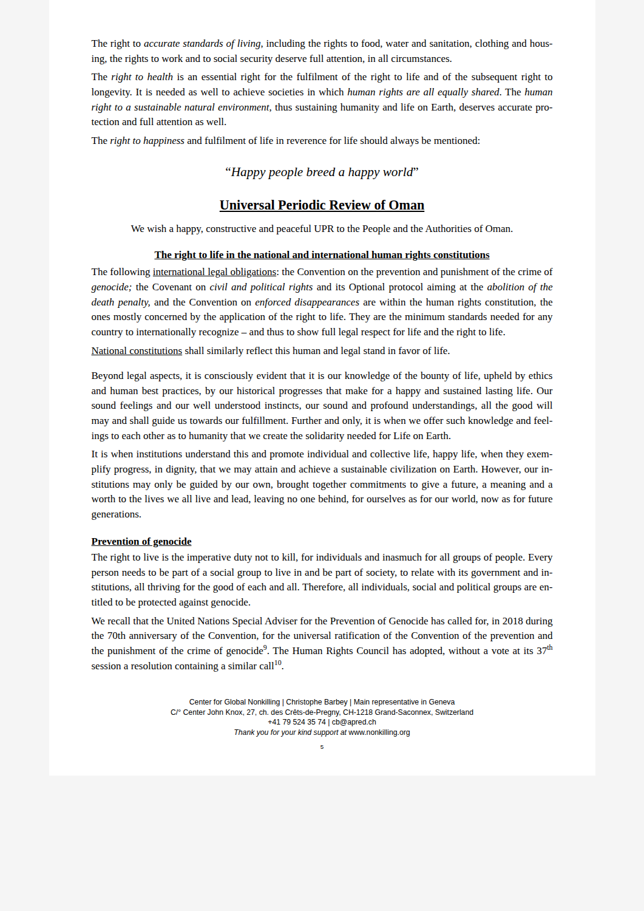The right to accurate standards of living, including the rights to food, water and sanitation, clothing and housing, the rights to work and to social security deserve full attention, in all circumstances.
The right to health is an essential right for the fulfilment of the right to life and of the subsequent right to longevity. It is needed as well to achieve societies in which human rights are all equally shared. The human right to a sustainable natural environment, thus sustaining humanity and life on Earth, deserves accurate protection and full attention as well.
The right to happiness and fulfilment of life in reverence for life should always be mentioned:
“Happy people breed a happy world”
Universal Periodic Review of Oman
We wish a happy, constructive and peaceful UPR to the People and the Authorities of Oman.
The right to life in the national and international human rights constitutions
The following international legal obligations: the Convention on the prevention and punishment of the crime of genocide; the Covenant on civil and political rights and its Optional protocol aiming at the abolition of the death penalty, and the Convention on enforced disappearances are within the human rights constitution, the ones mostly concerned by the application of the right to life. They are the minimum standards needed for any country to internationally recognize – and thus to show full legal respect for life and the right to life.
National constitutions shall similarly reflect this human and legal stand in favor of life.
Beyond legal aspects, it is consciously evident that it is our knowledge of the bounty of life, upheld by ethics and human best practices, by our historical progresses that make for a happy and sustained lasting life. Our sound feelings and our well understood instincts, our sound and profound understandings, all the good will may and shall guide us towards our fulfillment. Further and only, it is when we offer such knowledge and feelings to each other as to humanity that we create the solidarity needed for Life on Earth.
It is when institutions understand this and promote individual and collective life, happy life, when they exemplify progress, in dignity, that we may attain and achieve a sustainable civilization on Earth. However, our institutions may only be guided by our own, brought together commitments to give a future, a meaning and a worth to the lives we all live and lead, leaving no one behind, for ourselves as for our world, now as for future generations.
Prevention of genocide
The right to live is the imperative duty not to kill, for individuals and inasmuch for all groups of people. Every person needs to be part of a social group to live in and be part of society, to relate with its government and institutions, all thriving for the good of each and all. Therefore, all individuals, social and political groups are entitled to be protected against genocide.
We recall that the United Nations Special Adviser for the Prevention of Genocide has called for, in 2018 during the 70th anniversary of the Convention, for the universal ratification of the Convention of the prevention and the punishment of the crime of genocide9. The Human Rights Council has adopted, without a vote at its 37th session a resolution containing a similar call10.
Center for Global Nonkilling | Christophe Barbey | Main representative in Geneva
C/° Center John Knox, 27, ch. des Crêts-de-Pregny, CH-1218 Grand-Saconnex, Switzerland
+41 79 524 35 74 | cb@apred.ch
Thank you for your kind support at www.nonkilling.org
5